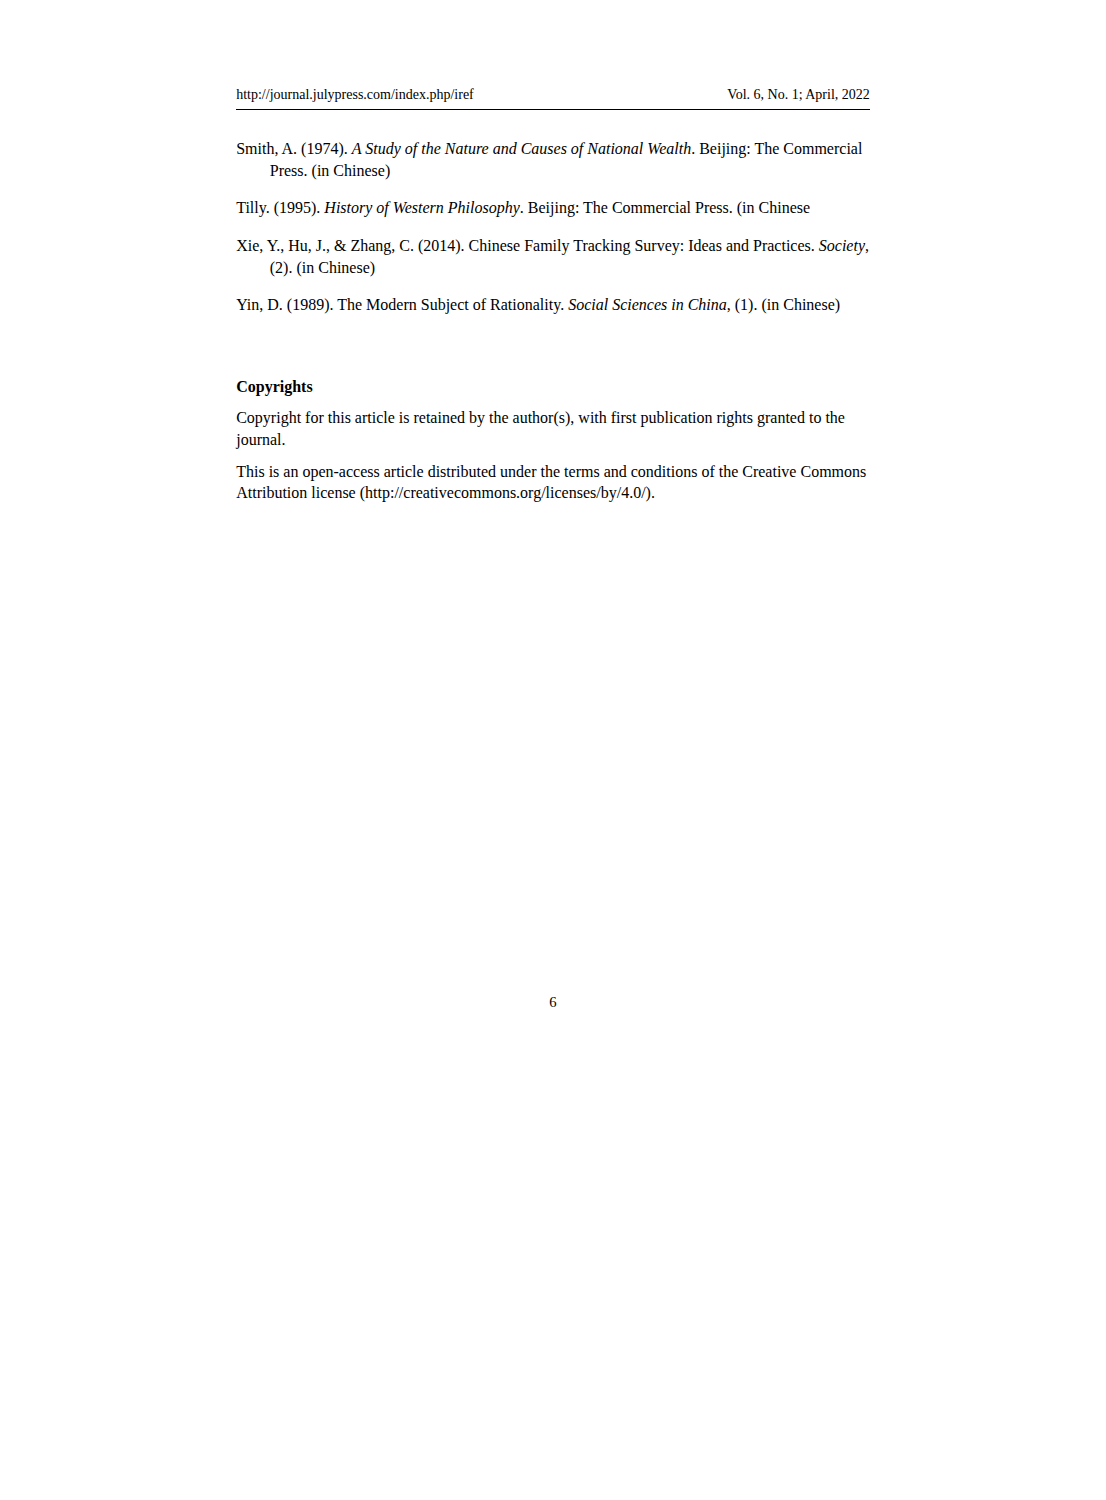http://journal.julypress.com/index.php/iref Vol. 6, No. 1; April, 2022
Smith, A. (1974). A Study of the Nature and Causes of National Wealth. Beijing: The Commercial Press. (in Chinese)
Tilly. (1995). History of Western Philosophy. Beijing: The Commercial Press. (in Chinese
Xie, Y., Hu, J., & Zhang, C. (2014). Chinese Family Tracking Survey: Ideas and Practices. Society, (2). (in Chinese)
Yin, D. (1989). The Modern Subject of Rationality. Social Sciences in China, (1). (in Chinese)
Copyrights
Copyright for this article is retained by the author(s), with first publication rights granted to the journal.
This is an open-access article distributed under the terms and conditions of the Creative Commons Attribution license (http://creativecommons.org/licenses/by/4.0/).
6